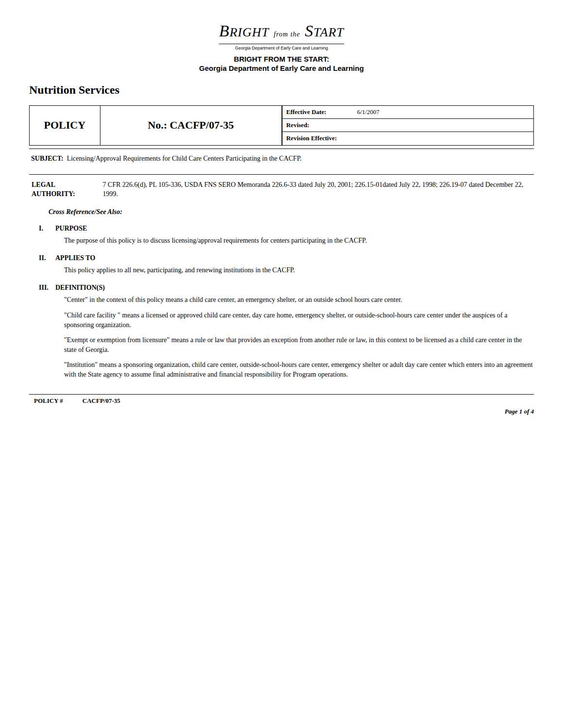BRIGHT from the START
Georgia Department of Early Care and Learning
BRIGHT FROM THE START:
Georgia Department of Early Care and Learning
Nutrition Services
| POLICY | No.: CACFP/07-35 | / Effective Date: 6/1/2007 / / Revised: / / Revision Effective: / |
SUBJECT: Licensing/Approval Requirements for Child Care Centers Participating in the CACFP.
| LEGAL AUTHORITY: | 7 CFR 226.6(d), PL 105-336, USDA FNS SERO Memoranda 226.6-33 dated July 20, 2001; 226.15-01dated July 22, 1998; 226.19-07 dated December 22, 1999. |
Cross Reference/See Also:
I. PURPOSE
The purpose of this policy is to discuss licensing/approval requirements for centers participating in the CACFP.
II. APPLIES TO
This policy applies to all new, participating, and renewing institutions in the CACFP.
III. DEFINITION(S)
"Center" in the context of this policy means a child care center, an emergency shelter, or an outside school hours care center.
"Child care facility " means a licensed or approved child care center, day care home, emergency shelter, or outside-school-hours care center under the auspices of a sponsoring organization.
"Exempt or exemption from licensure" means a rule or law that provides an exception from another rule or law, in this context to be licensed as a child care center in the state of Georgia.
"Institution" means a sponsoring organization, child care center, outside-school-hours care center, emergency shelter or adult day care center which enters into an agreement with the State agency to assume final administrative and financial responsibility for Program operations.
POLICY #CACFP/07-35
Page 1 of 4